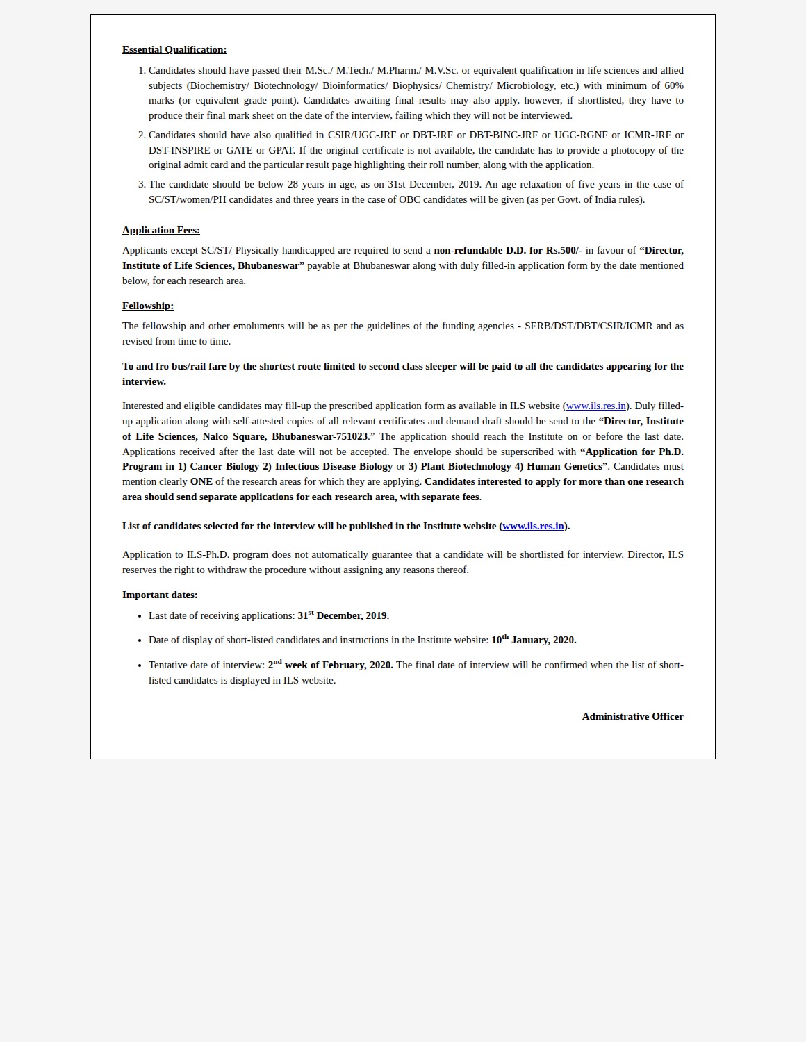Essential Qualification:
Candidates should have passed their M.Sc./ M.Tech./ M.Pharm./ M.V.Sc. or equivalent qualification in life sciences and allied subjects (Biochemistry/ Biotechnology/ Bioinformatics/ Biophysics/ Chemistry/ Microbiology, etc.) with minimum of 60% marks (or equivalent grade point). Candidates awaiting final results may also apply, however, if shortlisted, they have to produce their final mark sheet on the date of the interview, failing which they will not be interviewed.
Candidates should have also qualified in CSIR/UGC-JRF or DBT-JRF or DBT-BINC-JRF or UGC-RGNF or ICMR-JRF or DST-INSPIRE or GATE or GPAT. If the original certificate is not available, the candidate has to provide a photocopy of the original admit card and the particular result page highlighting their roll number, along with the application.
The candidate should be below 28 years in age, as on 31st December, 2019. An age relaxation of five years in the case of SC/ST/women/PH candidates and three years in the case of OBC candidates will be given (as per Govt. of India rules).
Application Fees:
Applicants except SC/ST/ Physically handicapped are required to send a non-refundable D.D. for Rs.500/- in favour of “Director, Institute of Life Sciences, Bhubaneswar” payable at Bhubaneswar along with duly filled-in application form by the date mentioned below, for each research area.
Fellowship:
The fellowship and other emoluments will be as per the guidelines of the funding agencies - SERB/DST/DBT/CSIR/ICMR and as revised from time to time.
To and fro bus/rail fare by the shortest route limited to second class sleeper will be paid to all the candidates appearing for the interview.
Interested and eligible candidates may fill-up the prescribed application form as available in ILS website (www.ils.res.in). Duly filled-up application along with self-attested copies of all relevant certificates and demand draft should be send to the “Director, Institute of Life Sciences, Nalco Square, Bhubaneswar-751023.” The application should reach the Institute on or before the last date. Applications received after the last date will not be accepted. The envelope should be superscribed with “Application for Ph.D. Program in 1) Cancer Biology 2) Infectious Disease Biology or 3) Plant Biotechnology 4) Human Genetics”. Candidates must mention clearly ONE of the research areas for which they are applying. Candidates interested to apply for more than one research area should send separate applications for each research area, with separate fees.
List of candidates selected for the interview will be published in the Institute website (www.ils.res.in).
Application to ILS-Ph.D. program does not automatically guarantee that a candidate will be shortlisted for interview. Director, ILS reserves the right to withdraw the procedure without assigning any reasons thereof.
Important dates:
Last date of receiving applications: 31st December, 2019.
Date of display of short-listed candidates and instructions in the Institute website: 10th January, 2020.
Tentative date of interview: 2nd week of February, 2020. The final date of interview will be confirmed when the list of short-listed candidates is displayed in ILS website.
Administrative Officer